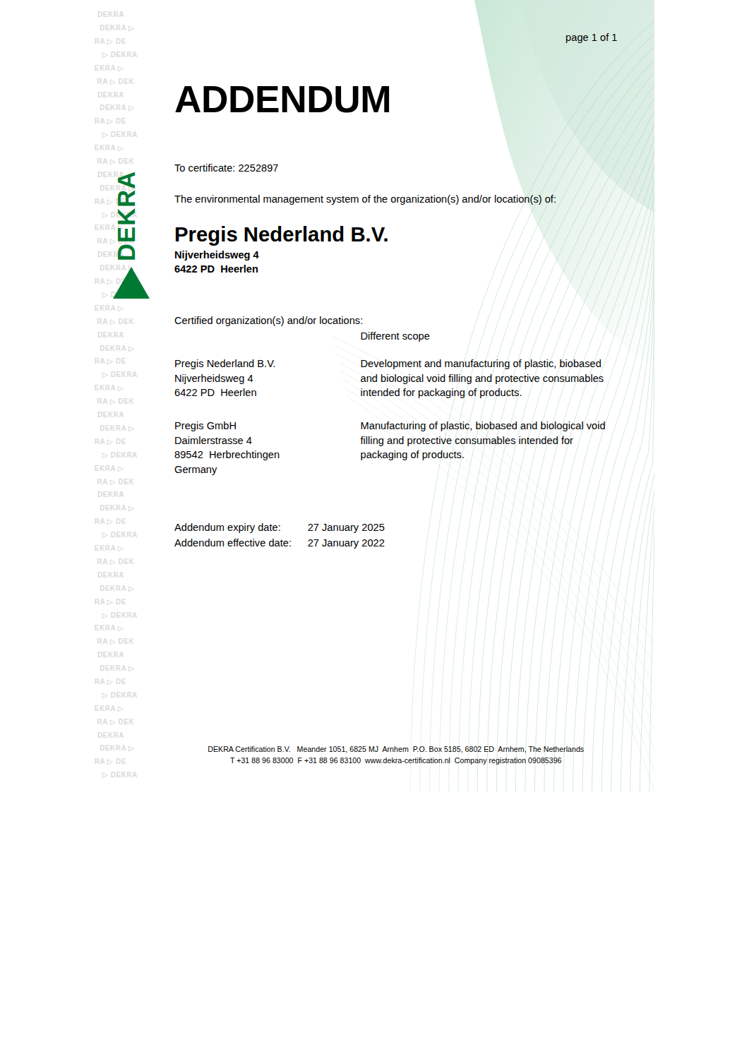▷ DEKRA
DEKRA ▷
KRA ▷ DE
▷ DEKRA
DEKRA ▷
RA ▷ DEK
▷ DEKRA
DEKRA ▷
KRA ▷ DE
▷ DEKRA
DEKRA ▷
RA ▷ DEK
▷ DEKRA
DEKRA ▷
KRA ▷ DE
▷ DEKRA
DEKRA ▷
RA ▷ DEK
▷ DEKRA
DEKRA ▷
KRA ▷ DE
▷ DEKRA
DEKRA ▷
RA ▷ DEK
▷ DEKRA
DEKRA ▷
KRA ▷ DE
▷ DEKRA
DEKRA ▷
RA ▷ DEK
▷ DEKRA
DEKRA ▷
KRA ▷ DE
▷ DEKRA
DEKRA ▷
RA ▷ DEK
▷ DEKRA
DEKRA ▷
KRA ▷ DE
▷ DEKRA
DEKRA ▷
RA ▷ DEK
▷ DEKRA
DEKRA ▷
KRA ▷ DE
▷ DEKRA
DEKRA ▷
RA ▷ DEK
▷ DEKRA
DEKRA ▷
KRA ▷ DE
▷ DEKRA
DEKRA ▷
RA ▷ DEK
▷ DEKRA
DEKRA ▷
KRA ▷ DE
▷ DEKRA
DEKRA
page 1 of 1
ADDENDUM
To certificate: 2252897
The environmental management system of the organization(s) and/or location(s) of:
Pregis Nederland B.V.
Nijverheidsweg 4
6422 PD Heerlen
Certified organization(s) and/or locations:
| | Different scope |
| Pregis Nederland B.V. Nijverheidsweg 4 6422 PD Heerlen | Development and manufacturing of plastic, biobased and biological void filling and protective consumables intended for packaging of products. |
| Pregis GmbH Daimlerstrasse 4 89542 Herbrechtingen Germany | Manufacturing of plastic, biobased and biological void filling and protective consumables intended for packaging of products. |
| Addendum expiry date: | 27 January 2025 |
| Addendum effective date: | 27 January 2022 |
DEKRA Certification B.V. Meander 1051, 6825 MJ Arnhem P.O. Box 5185, 6802 ED Arnhem, The Netherlands
T +31 88 96 83000 F +31 88 96 83100 www.dekra-certification.nl Company registration 09085396